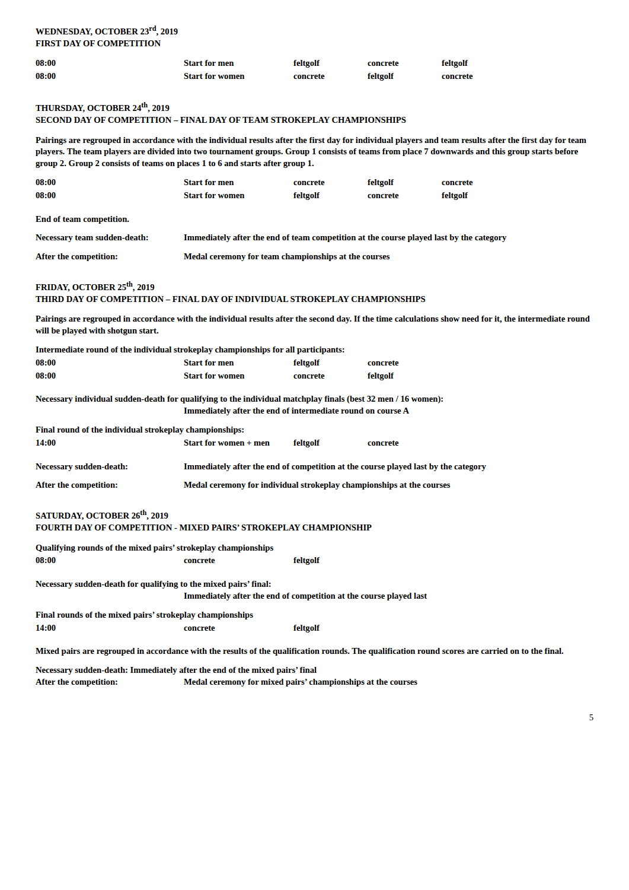WEDNESDAY, OCTOBER 23rd, 2019
FIRST DAY OF COMPETITION
| 08:00 | Start for men | feltgolf | concrete | feltgolf |
| 08:00 | Start for women | concrete | feltgolf | concrete |
THURSDAY, OCTOBER 24th, 2019
SECOND DAY OF COMPETITION – FINAL DAY OF TEAM STROKEPLAY CHAMPIONSHIPS
Pairings are regrouped in accordance with the individual results after the first day for individual players and team results after the first day for team players. The team players are divided into two tournament groups. Group 1 consists of teams from place 7 downwards and this group starts before group 2. Group 2 consists of teams on places 1 to 6 and starts after group 1.
| 08:00 | Start for men | concrete | feltgolf | concrete |
| 08:00 | Start for women | feltgolf | concrete | feltgolf |
End of team competition.
Necessary team sudden-death:
Immediately after the end of team competition at the course played last by the category
After the competition:
Medal ceremony for team championships at the courses
FRIDAY, OCTOBER 25th, 2019
THIRD DAY OF COMPETITION – FINAL DAY OF INDIVIDUAL STROKEPLAY CHAMPIONSHIPS
Pairings are regrouped in accordance with the individual results after the second day. If the time calculations show need for it, the intermediate round will be played with shotgun start.
Intermediate round of the individual strokeplay championships for all participants:
| 08:00 | Start for men | feltgolf | concrete |
| 08:00 | Start for women | concrete | feltgolf |
Necessary individual sudden-death for qualifying to the individual matchplay finals (best 32 men / 16 women):
Immediately after the end of intermediate round on course A
Final round of the individual strokeplay championships:
| 14:00 | Start for women + men | feltgolf | concrete |
Necessary sudden-death:
Immediately after the end of competition at the course played last by the category
After the competition:
Medal ceremony for individual strokeplay championships at the courses
SATURDAY, OCTOBER 26th, 2019
FOURTH DAY OF COMPETITION - MIXED PAIRS’ STROKEPLAY CHAMPIONSHIP
Qualifying rounds of the mixed pairs’ strokeplay championships
| 08:00 | concrete | feltgolf |
Necessary sudden-death for qualifying to the mixed pairs’ final:
Immediately after the end of competition at the course played last
Final rounds of the mixed pairs’ strokeplay championships
| 14:00 | concrete | feltgolf |
Mixed pairs are regrouped in accordance with the results of the qualification rounds. The qualification round scores are carried on to the final.
Necessary sudden-death: Immediately after the end of the mixed pairs’ final
After the competition:
Medal ceremony for mixed pairs’ championships at the courses
5